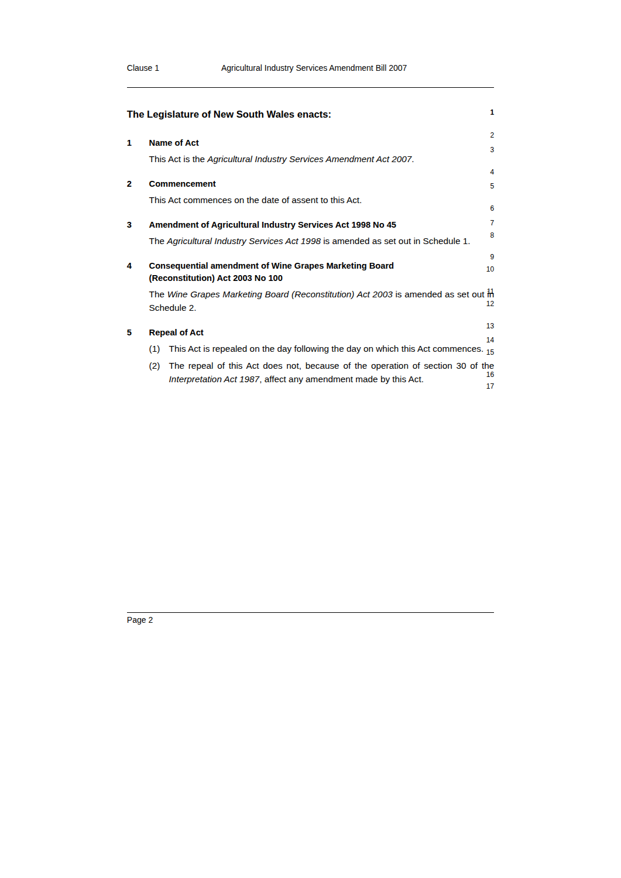Clause 1
Agricultural Industry Services Amendment Bill 2007
The Legislature of New South Wales enacts:1
1
Name of Act
2
This Act is the Agricultural Industry Services Amendment Act 2007.3
2
Commencement
4
This Act commences on the date of assent to this Act.5
3
Amendment of Agricultural Industry Services Act 1998 No 45
6
The Agricultural Industry Services Act 1998 is amended as set out in Schedule 1.78
4
Consequential amendment of Wine Grapes Marketing Board
(Reconstitution) Act 2003 No 100
9 10
The Wine Grapes Marketing Board (Reconstitution) Act 2003 is amended as set out in Schedule 2.1112
5
Repeal of Act
13
(1)
This Act is repealed on the day following the day on which this Act commences.
14 15
(2)
The repeal of this Act does not, because of the operation of section 30 of the Interpretation Act 1987, affect any amendment made by this Act.
16 17
Page 2